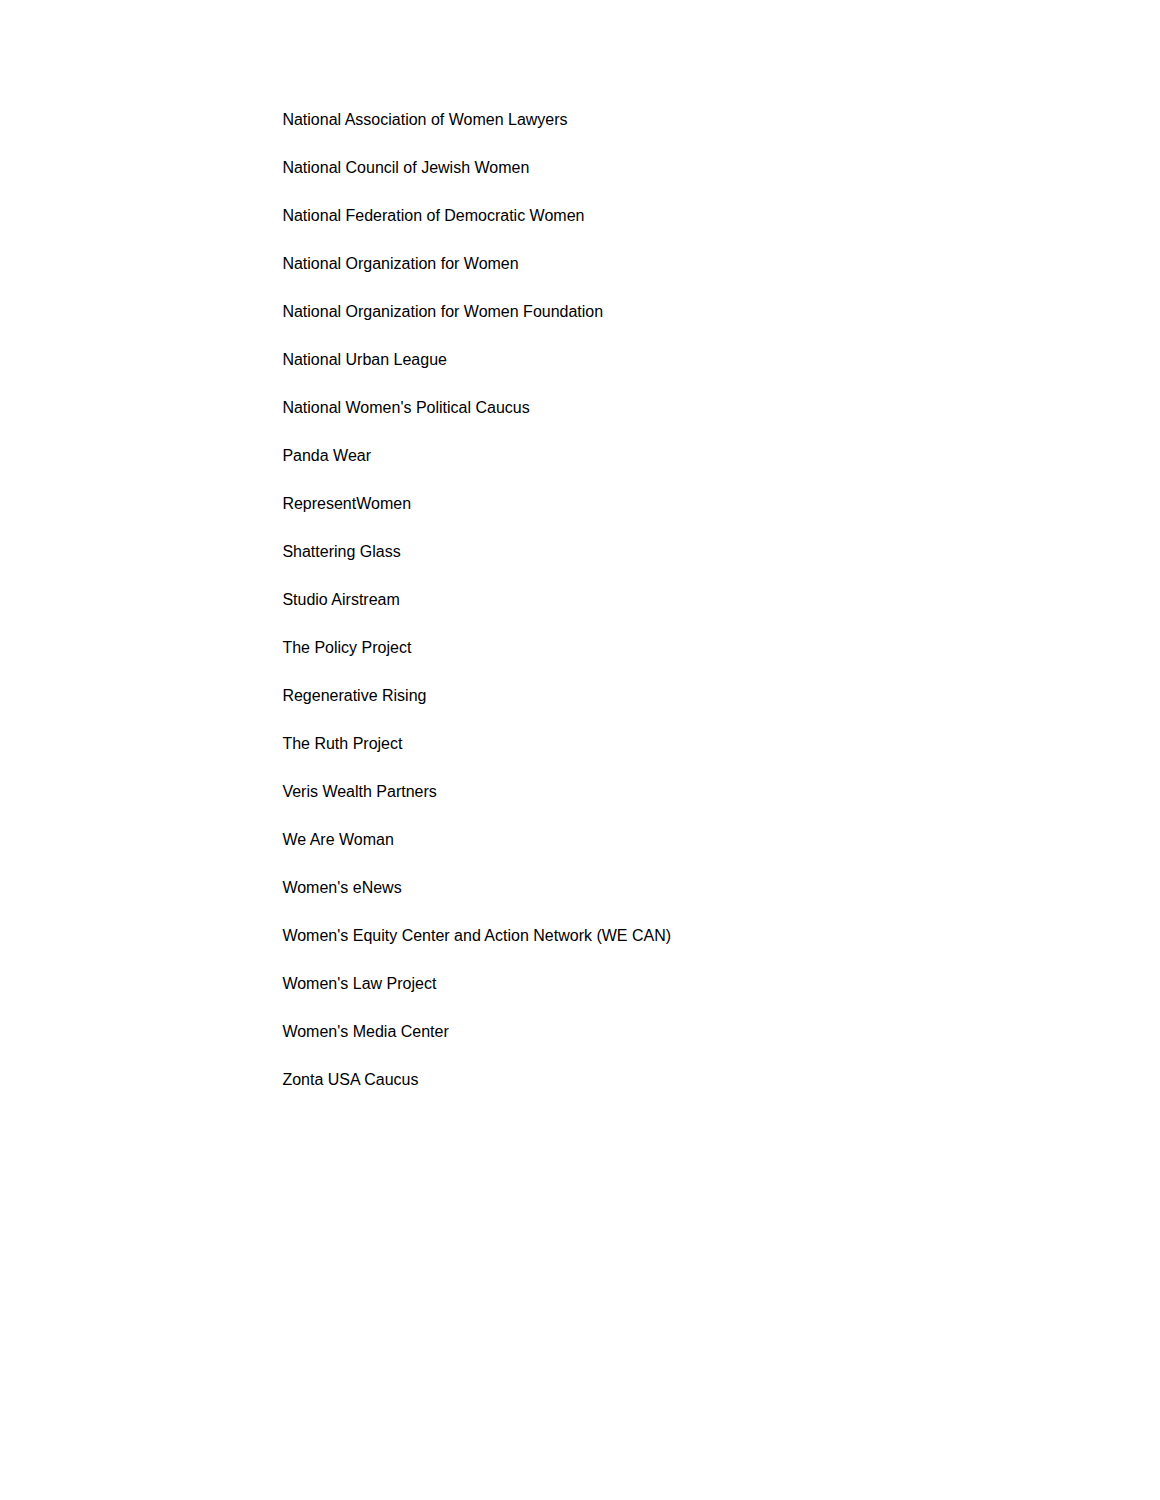National Association of Women Lawyers
National Council of Jewish Women
National Federation of Democratic Women
National Organization for Women
National Organization for Women Foundation
National Urban League
National Women's Political Caucus
Panda Wear
RepresentWomen
Shattering Glass
Studio Airstream
The Policy Project
Regenerative Rising
The Ruth Project
Veris Wealth Partners
We Are Woman
Women's eNews
Women's Equity Center and Action Network (WE CAN)
Women's Law Project
Women's Media Center
Zonta USA Caucus